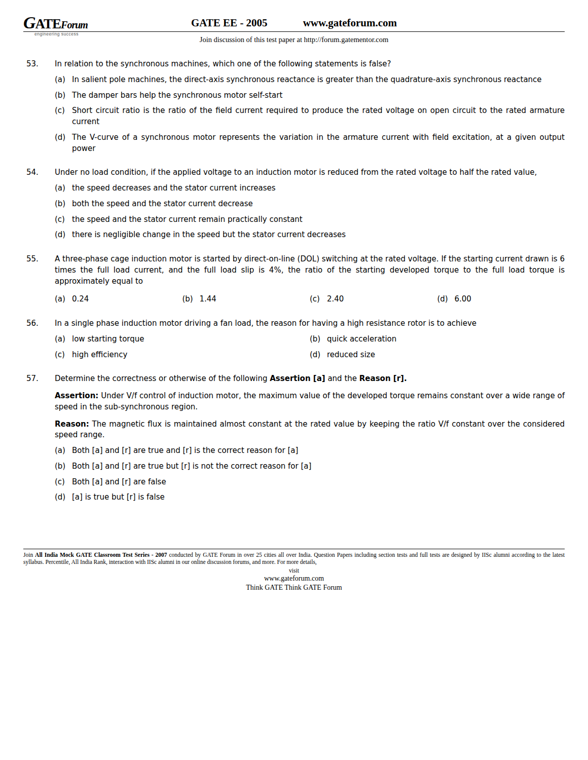GATEForum
engineering success
GATE EE - 2005 www.gateforum.com
Join discussion of this test paper at http://forum.gatementor.com
53.
In relation to the synchronous machines, which one of the following statements is false?
(a)
In salient pole machines, the direct-axis synchronous reactance is greater than the quadrature-axis synchronous reactance
(b)
The damper bars help the synchronous motor self-start
(c)
Short circuit ratio is the ratio of the field current required to produce the rated voltage on open circuit to the rated armature current
(d)
The V-curve of a synchronous motor represents the variation in the armature current with field excitation, at a given output power
54.
Under no load condition, if the applied voltage to an induction motor is reduced from the rated voltage to half the rated value,
(a)
the speed decreases and the stator current increases
(b)
both the speed and the stator current decrease
(c)
the speed and the stator current remain practically constant
(d)
there is negligible change in the speed but the stator current decreases
55.
A three-phase cage induction motor is started by direct-on-line (DOL) switching at the rated voltage. If the starting current drawn is 6 times the full load current, and the full load slip is 4%, the ratio of the starting developed torque to the full load torque is approximately equal to
(a)
0.24
(b)
1.44
(c)
2.40
(d)
6.00
56.
In a single phase induction motor driving a fan load, the reason for having a high resistance rotor is to achieve
(a)
low starting torque
(b)
quick acceleration
(c)
high efficiency
(d)
reduced size
57.
Determine the correctness or otherwise of the following Assertion [a] and the Reason [r].
Assertion: Under V/f control of induction motor, the maximum value of the developed torque remains constant over a wide range of speed in the sub-synchronous region.
Reason: The magnetic flux is maintained almost constant at the rated value by keeping the ratio V/f constant over the considered speed range.
(a)
Both [a] and [r] are true and [r] is the correct reason for [a]
(b)
Both [a] and [r] are true but [r] is not the correct reason for [a]
(c)
Both [a] and [r] are false
(d)
[a] is true but [r] is false
Join All India Mock GATE Classroom Test Series - 2007 conducted by GATE Forum in over 25 cities all over India. Question Papers including section tests and full tests are designed by IISc alumni according to the latest syllabus. Percentile, All India Rank, interaction with IISc alumni in our online discussion forums, and more. For more details,
visit
www.gateforum.com
Think GATE Think GATE Forum